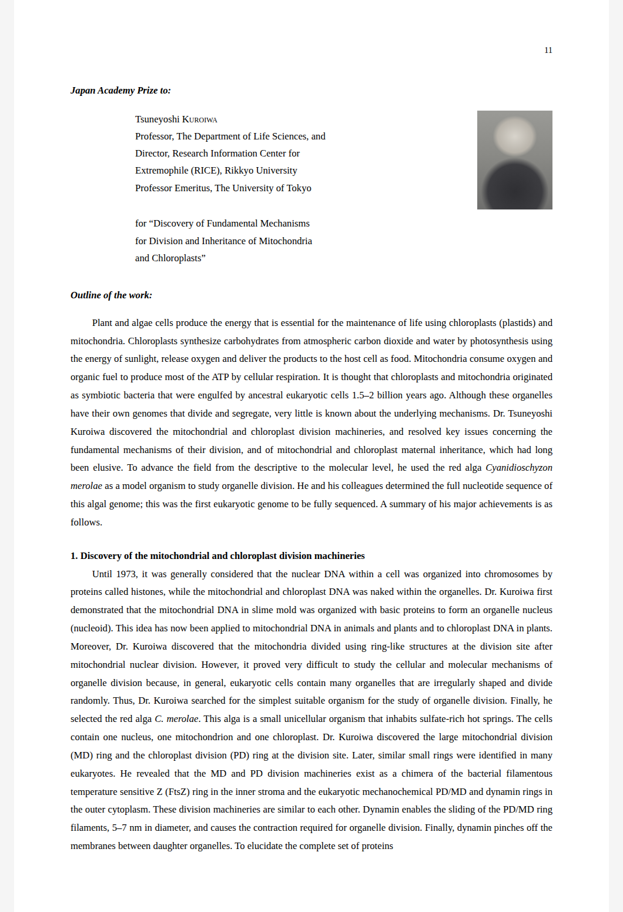11
Japan Academy Prize to:
Tsuneyoshi Kuroiwa
Professor, The Department of Life Sciences, and
Director, Research Information Center for
Extremophile (RICE), Rikkyo University
Professor Emeritus, The University of Tokyo
for “Discovery of Fundamental Mechanisms
for Division and Inheritance of Mitochondria
and Chloroplasts”
Outline of the work:
Plant and algae cells produce the energy that is essential for the maintenance of life using chloroplasts (plastids) and mitochondria. Chloroplasts synthesize carbohydrates from atmospheric carbon dioxide and water by photosynthesis using the energy of sunlight, release oxygen and deliver the products to the host cell as food. Mitochondria consume oxygen and organic fuel to produce most of the ATP by cellular respiration. It is thought that chloroplasts and mitochondria originated as symbiotic bacteria that were engulfed by ancestral eukaryotic cells 1.5–2 billion years ago. Although these organelles have their own genomes that divide and segregate, very little is known about the underlying mechanisms. Dr. Tsuneyoshi Kuroiwa discovered the mitochondrial and chloroplast division machineries, and resolved key issues concerning the fundamental mechanisms of their division, and of mitochondrial and chloroplast maternal inheritance, which had long been elusive. To advance the field from the descriptive to the molecular level, he used the red alga Cyanidioschyzon merolae as a model organism to study organelle division. He and his colleagues determined the full nucleotide sequence of this algal genome; this was the first eukaryotic genome to be fully sequenced. A summary of his major achievements is as follows.
1. Discovery of the mitochondrial and chloroplast division machineries
Until 1973, it was generally considered that the nuclear DNA within a cell was organized into chromosomes by proteins called histones, while the mitochondrial and chloroplast DNA was naked within the organelles. Dr. Kuroiwa first demonstrated that the mitochondrial DNA in slime mold was organized with basic proteins to form an organelle nucleus (nucleoid). This idea has now been applied to mitochondrial DNA in animals and plants and to chloroplast DNA in plants. Moreover, Dr. Kuroiwa discovered that the mitochondria divided using ring-like structures at the division site after mitochondrial nuclear division. However, it proved very difficult to study the cellular and molecular mechanisms of organelle division because, in general, eukaryotic cells contain many organelles that are irregularly shaped and divide randomly. Thus, Dr. Kuroiwa searched for the simplest suitable organism for the study of organelle division. Finally, he selected the red alga C. merolae. This alga is a small unicellular organism that inhabits sulfate-rich hot springs. The cells contain one nucleus, one mitochondrion and one chloroplast. Dr. Kuroiwa discovered the large mitochondrial division (MD) ring and the chloroplast division (PD) ring at the division site. Later, similar small rings were identified in many eukaryotes. He revealed that the MD and PD division machineries exist as a chimera of the bacterial filamentous temperature sensitive Z (FtsZ) ring in the inner stroma and the eukaryotic mechanochemical PD/MD and dynamin rings in the outer cytoplasm. These division machineries are similar to each other. Dynamin enables the sliding of the PD/MD ring filaments, 5–7 nm in diameter, and causes the contraction required for organelle division. Finally, dynamin pinches off the membranes between daughter organelles. To elucidate the complete set of proteins